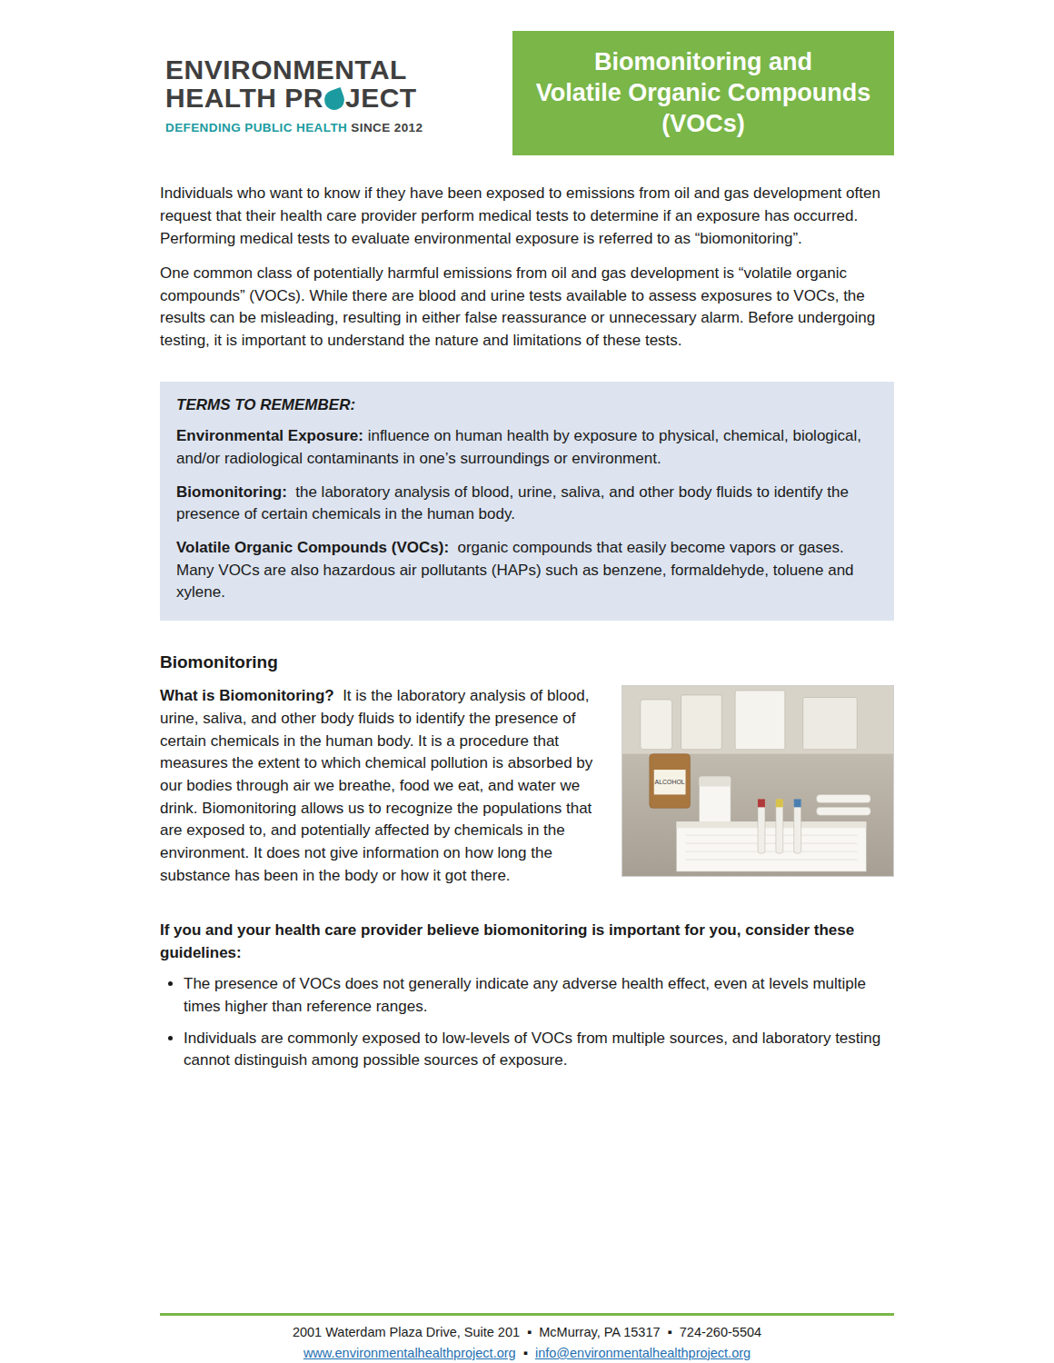ENVIRONMENTAL
HEALTH PR JECT
DEFENDING PUBLIC HEALTH SINCE 2012
Biomonitoring and
Volatile Organic Compounds
(VOCs)
Individuals who want to know if they have been exposed to emissions from oil and gas development often request that their health care provider perform medical tests to determine if an exposure has occurred. Performing medical tests to evaluate environmental exposure is referred to as “biomonitoring”.
One common class of potentially harmful emissions from oil and gas development is “volatile organic compounds” (VOCs). While there are blood and urine tests available to assess exposures to VOCs, the results can be misleading, resulting in either false reassurance or unnecessary alarm. Before undergoing testing, it is important to understand the nature and limitations of these tests.
TERMS TO REMEMBER:
Environmental Exposure: influence on human health by exposure to physical, chemical, biological, and/or radiological contaminants in one’s surroundings or environment.
Biomonitoring: the laboratory analysis of blood, urine, saliva, and other body fluids to identify the presence of certain chemicals in the human body.
Volatile Organic Compounds (VOCs): organic compounds that easily become vapors or gases. Many VOCs are also hazardous air pollutants (HAPs) such as benzene, formaldehyde, toluene and xylene.
Biomonitoring
What is Biomonitoring? It is the laboratory analysis of blood, urine, saliva, and other body fluids to identify the presence of certain chemicals in the human body. It is a procedure that measures the extent to which chemical pollution is absorbed by our bodies through air we breathe, food we eat, and water we drink. Biomonitoring allows us to recognize the populations that are exposed to, and potentially affected by chemicals in the environment. It does not give information on how long the substance has been in the body or how it got there.
If you and your health care provider believe biomonitoring is important for you, consider these guidelines:
The presence of VOCs does not generally indicate any adverse health effect, even at levels multiple times higher than reference ranges.
Individuals are commonly exposed to low-levels of VOCs from multiple sources, and laboratory testing cannot distinguish among possible sources of exposure.
2001 Waterdam Plaza Drive, Suite 201 ▪ McMurray, PA 15317 ▪ 724-260-5504
www.environmentalhealthproject.org ▪ info@environmentalhealthproject.org